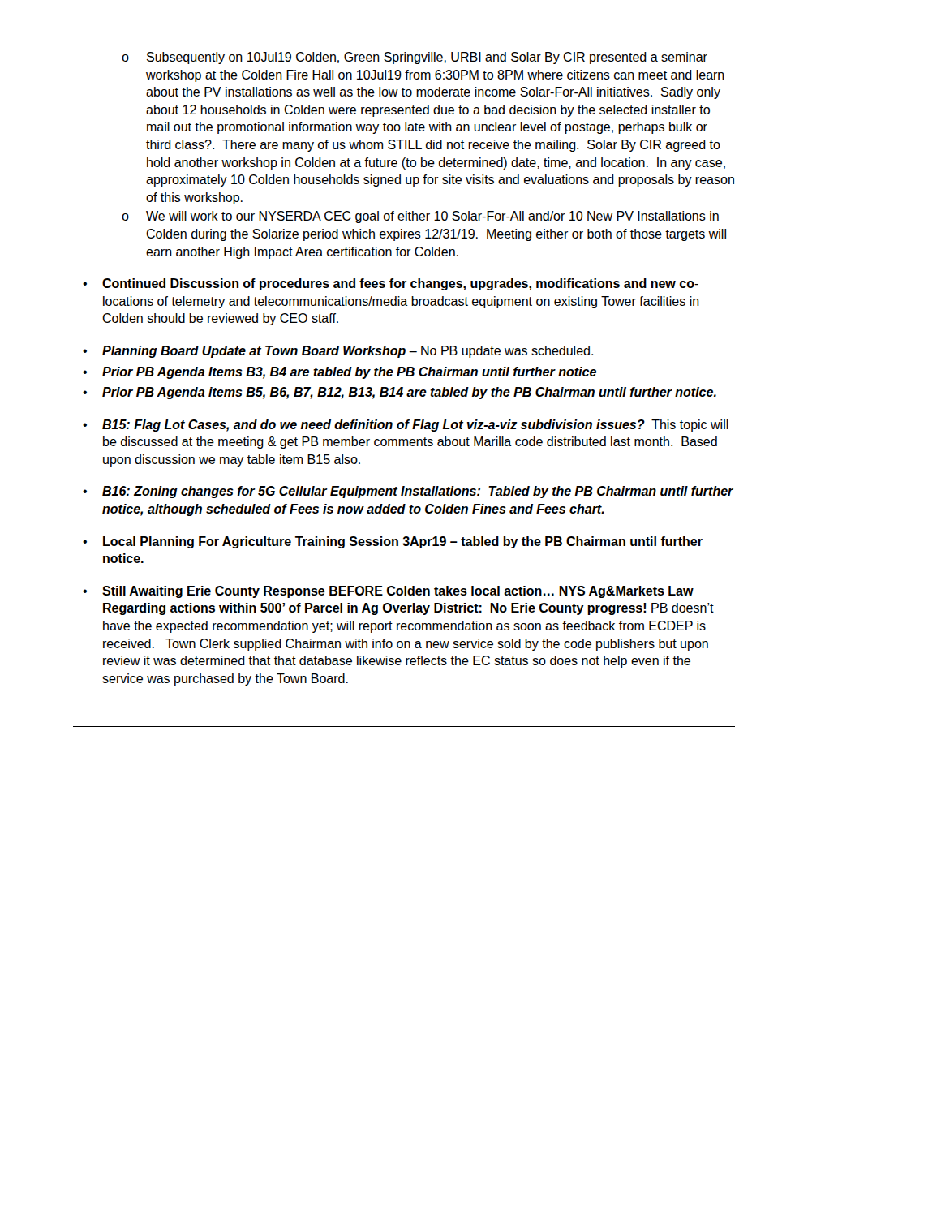Subsequently on 10Jul19 Colden, Green Springville, URBI and Solar By CIR presented a seminar workshop at the Colden Fire Hall on 10Jul19 from 6:30PM to 8PM where citizens can meet and learn about the PV installations as well as the low to moderate income Solar-For-All initiatives. Sadly only about 12 households in Colden were represented due to a bad decision by the selected installer to mail out the promotional information way too late with an unclear level of postage, perhaps bulk or third class?. There are many of us whom STILL did not receive the mailing. Solar By CIR agreed to hold another workshop in Colden at a future (to be determined) date, time, and location. In any case, approximately 10 Colden households signed up for site visits and evaluations and proposals by reason of this workshop.
We will work to our NYSERDA CEC goal of either 10 Solar-For-All and/or 10 New PV Installations in Colden during the Solarize period which expires 12/31/19. Meeting either or both of those targets will earn another High Impact Area certification for Colden.
Continued Discussion of procedures and fees for changes, upgrades, modifications and new co-locations of telemetry and telecommunications/media broadcast equipment on existing Tower facilities in Colden should be reviewed by CEO staff.
Planning Board Update at Town Board Workshop – No PB update was scheduled.
Prior PB Agenda Items B3, B4 are tabled by the PB Chairman until further notice
Prior PB Agenda items B5, B6, B7, B12, B13, B14 are tabled by the PB Chairman until further notice.
B15: Flag Lot Cases, and do we need definition of Flag Lot viz-a-viz subdivision issues? This topic will be discussed at the meeting & get PB member comments about Marilla code distributed last month. Based upon discussion we may table item B15 also.
B16: Zoning changes for 5G Cellular Equipment Installations: Tabled by the PB Chairman until further notice, although scheduled of Fees is now added to Colden Fines and Fees chart.
Local Planning For Agriculture Training Session 3Apr19 – tabled by the PB Chairman until further notice.
Still Awaiting Erie County Response BEFORE Colden takes local action… NYS Ag&Markets Law Regarding actions within 500’ of Parcel in Ag Overlay District: No Erie County progress! PB doesn’t have the expected recommendation yet; will report recommendation as soon as feedback from ECDEP is received. Town Clerk supplied Chairman with info on a new service sold by the code publishers but upon review it was determined that that database likewise reflects the EC status so does not help even if the service was purchased by the Town Board.